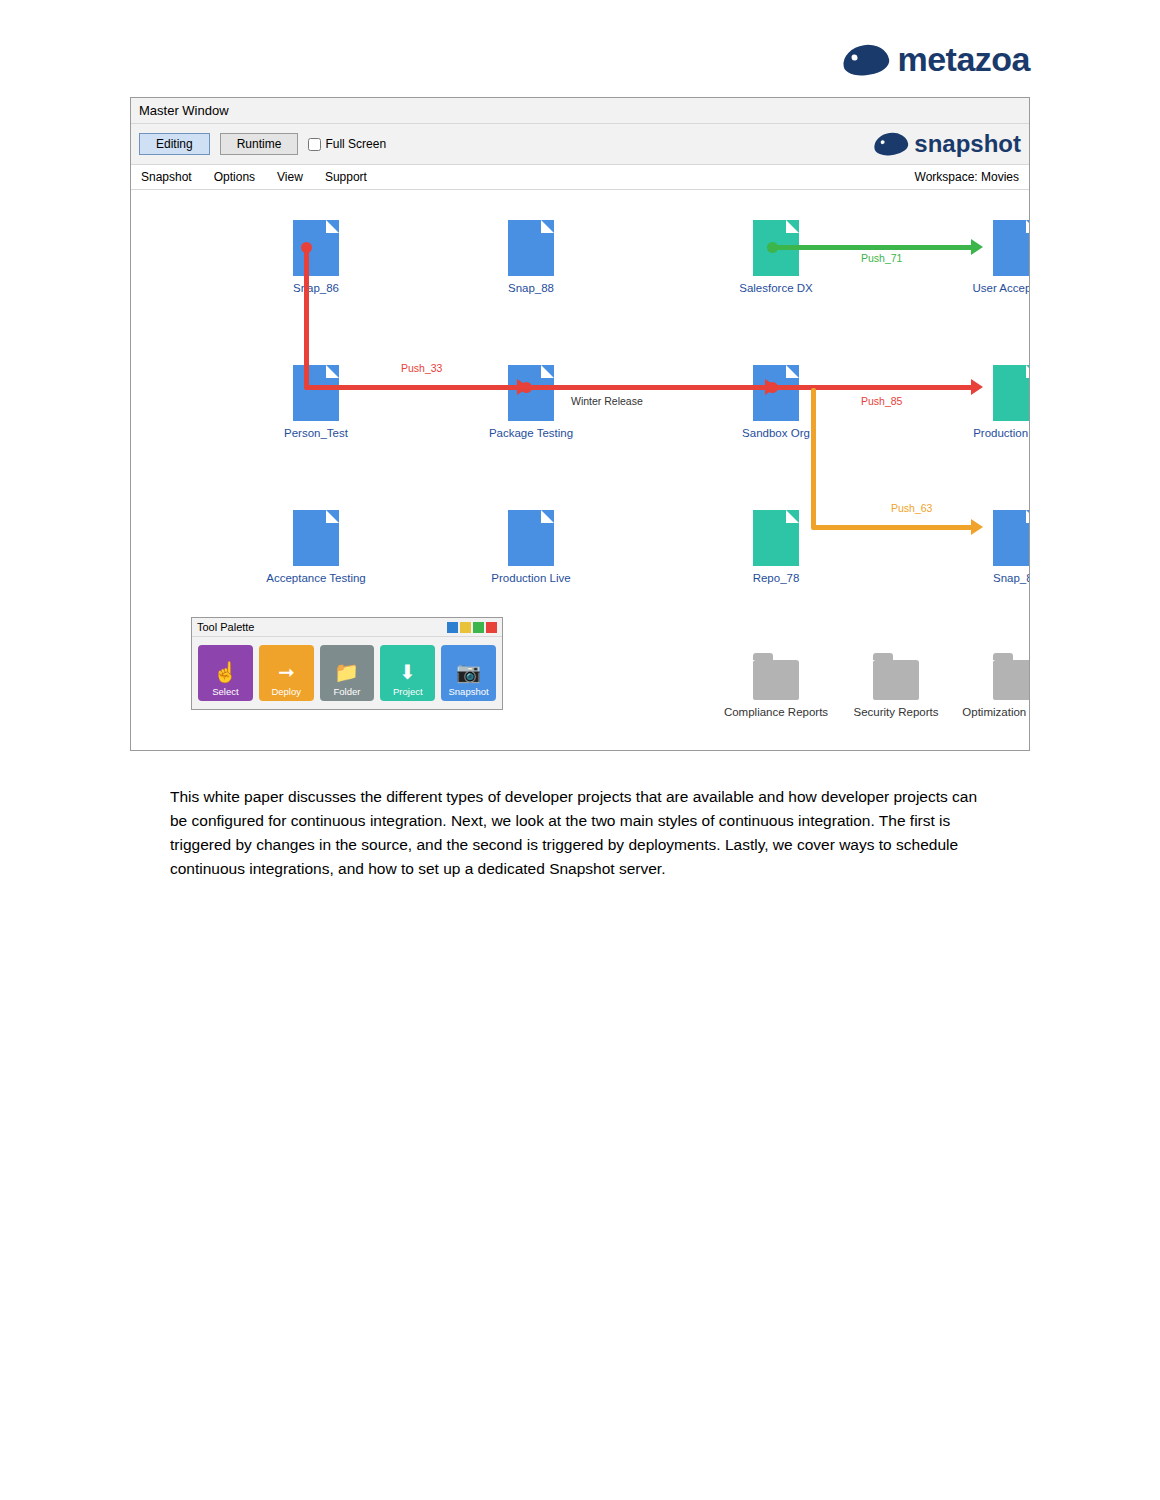metazoa
Master Window
Editing
Runtime
Full Screen
snapshot
Snapshot Options View Support Workspace: Movies
Snap_86
Snap_88
Salesforce DX
User Acceptance
Person_Test
Package Testing
Sandbox Org
Production Repo
Acceptance Testing
Production Live
Repo_78
Snap_87
Compliance Reports
Security Reports
Optimization Reports
Push_71
Push_33
Winter Release
Push_85
Push_63
Tool Palette
☝
Select
➞
Deploy
📁
Folder
⬇
Project
📷
Snapshot
This white paper discusses the different types of developer projects that are available and how developer projects can be configured for continuous integration. Next, we look at the two main styles of continuous integration. The first is triggered by changes in the source, and the second is triggered by deployments. Lastly, we cover ways to schedule continuous integrations, and how to set up a dedicated Snapshot server.